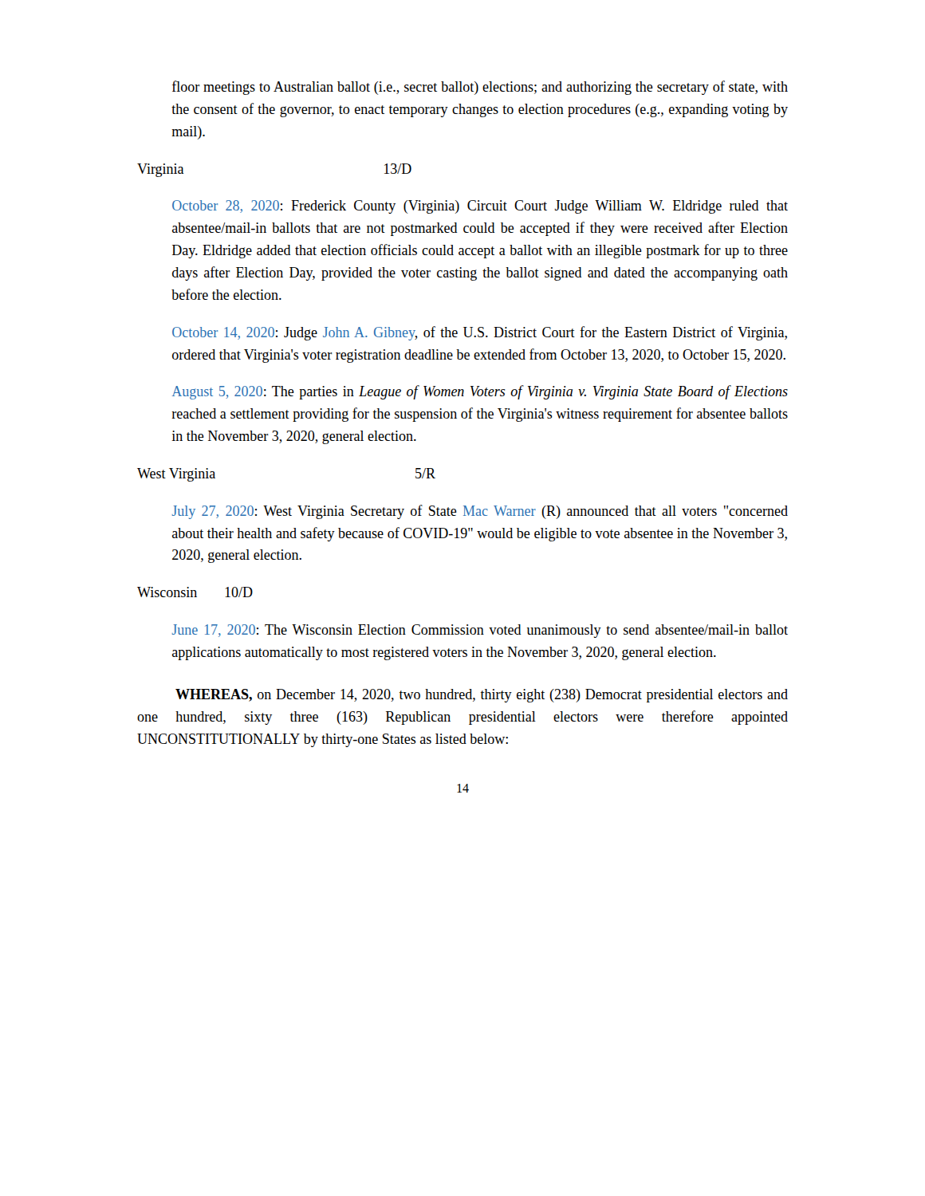floor meetings to Australian ballot (i.e., secret ballot) elections; and authorizing the secretary of state, with the consent of the governor, to enact temporary changes to election procedures (e.g., expanding voting by mail).
Virginia13/D
October 28, 2020: Frederick County (Virginia) Circuit Court Judge William W. Eldridge ruled that absentee/mail-in ballots that are not postmarked could be accepted if they were received after Election Day. Eldridge added that election officials could accept a ballot with an illegible postmark for up to three days after Election Day, provided the voter casting the ballot signed and dated the accompanying oath before the election.
October 14, 2020: Judge John A. Gibney, of the U.S. District Court for the Eastern District of Virginia, ordered that Virginia's voter registration deadline be extended from October 13, 2020, to October 15, 2020.
August 5, 2020: The parties in League of Women Voters of Virginia v. Virginia State Board of Elections reached a settlement providing for the suspension of the Virginia's witness requirement for absentee ballots in the November 3, 2020, general election.
West Virginia5/R
July 27, 2020: West Virginia Secretary of State Mac Warner (R) announced that all voters "concerned about their health and safety because of COVID-19" would be eligible to vote absentee in the November 3, 2020, general election.
Wisconsin10/D
June 17, 2020: The Wisconsin Election Commission voted unanimously to send absentee/mail-in ballot applications automatically to most registered voters in the November 3, 2020, general election.
WHEREAS, on December 14, 2020, two hundred, thirty eight (238) Democrat presidential electors and one hundred, sixty three (163) Republican presidential electors were therefore appointed UNCONSTITUTIONALLY by thirty-one States as listed below:
14